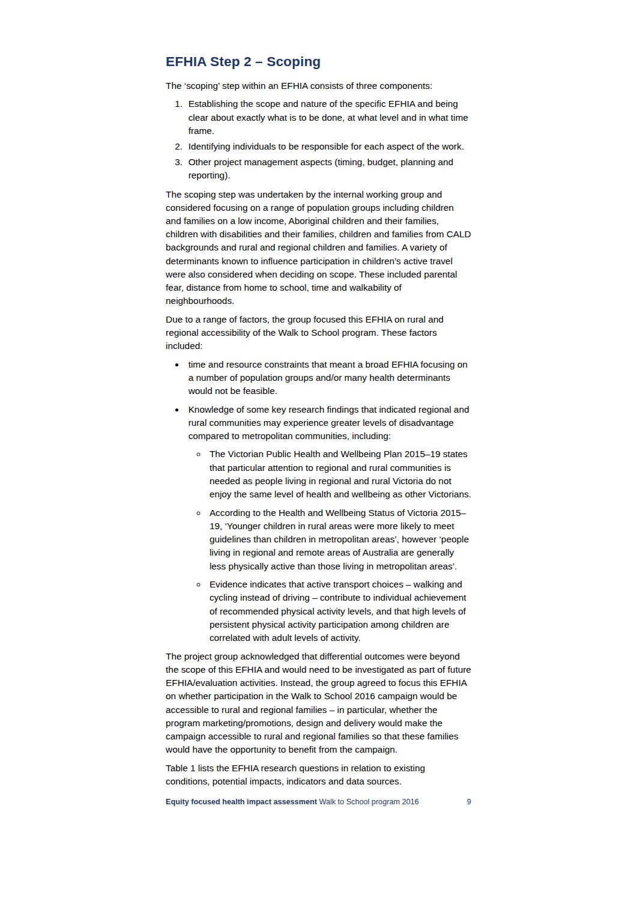EFHIA Step 2 – Scoping
The ‘scoping’ step within an EFHIA consists of three components:
Establishing the scope and nature of the specific EFHIA and being clear about exactly what is to be done, at what level and in what time frame.
Identifying individuals to be responsible for each aspect of the work.
Other project management aspects (timing, budget, planning and reporting).
The scoping step was undertaken by the internal working group and considered focusing on a range of population groups including children and families on a low income, Aboriginal children and their families, children with disabilities and their families, children and families from CALD backgrounds and rural and regional children and families. A variety of determinants known to influence participation in children’s active travel were also considered when deciding on scope. These included parental fear, distance from home to school, time and walkability of neighbourhoods.
Due to a range of factors, the group focused this EFHIA on rural and regional accessibility of the Walk to School program. These factors included:
time and resource constraints that meant a broad EFHIA focusing on a number of population groups and/or many health determinants would not be feasible.
Knowledge of some key research findings that indicated regional and rural communities may experience greater levels of disadvantage compared to metropolitan communities, including:
The Victorian Public Health and Wellbeing Plan 2015–19 states that particular attention to regional and rural communities is needed as people living in regional and rural Victoria do not enjoy the same level of health and wellbeing as other Victorians.
According to the Health and Wellbeing Status of Victoria 2015–19, ‘Younger children in rural areas were more likely to meet guidelines than children in metropolitan areas’, however ‘people living in regional and remote areas of Australia are generally less physically active than those living in metropolitan areas’.
Evidence indicates that active transport choices – walking and cycling instead of driving – contribute to individual achievement of recommended physical activity levels, and that high levels of persistent physical activity participation among children are correlated with adult levels of activity.
The project group acknowledged that differential outcomes were beyond the scope of this EFHIA and would need to be investigated as part of future EFHIA/evaluation activities. Instead, the group agreed to focus this EFHIA on whether participation in the Walk to School 2016 campaign would be accessible to rural and regional families – in particular, whether the program marketing/promotions, design and delivery would make the campaign accessible to rural and regional families so that these families would have the opportunity to benefit from the campaign.
Table 1 lists the EFHIA research questions in relation to existing conditions, potential impacts, indicators and data sources.
Equity focused health impact assessment Walk to School program 2016 9